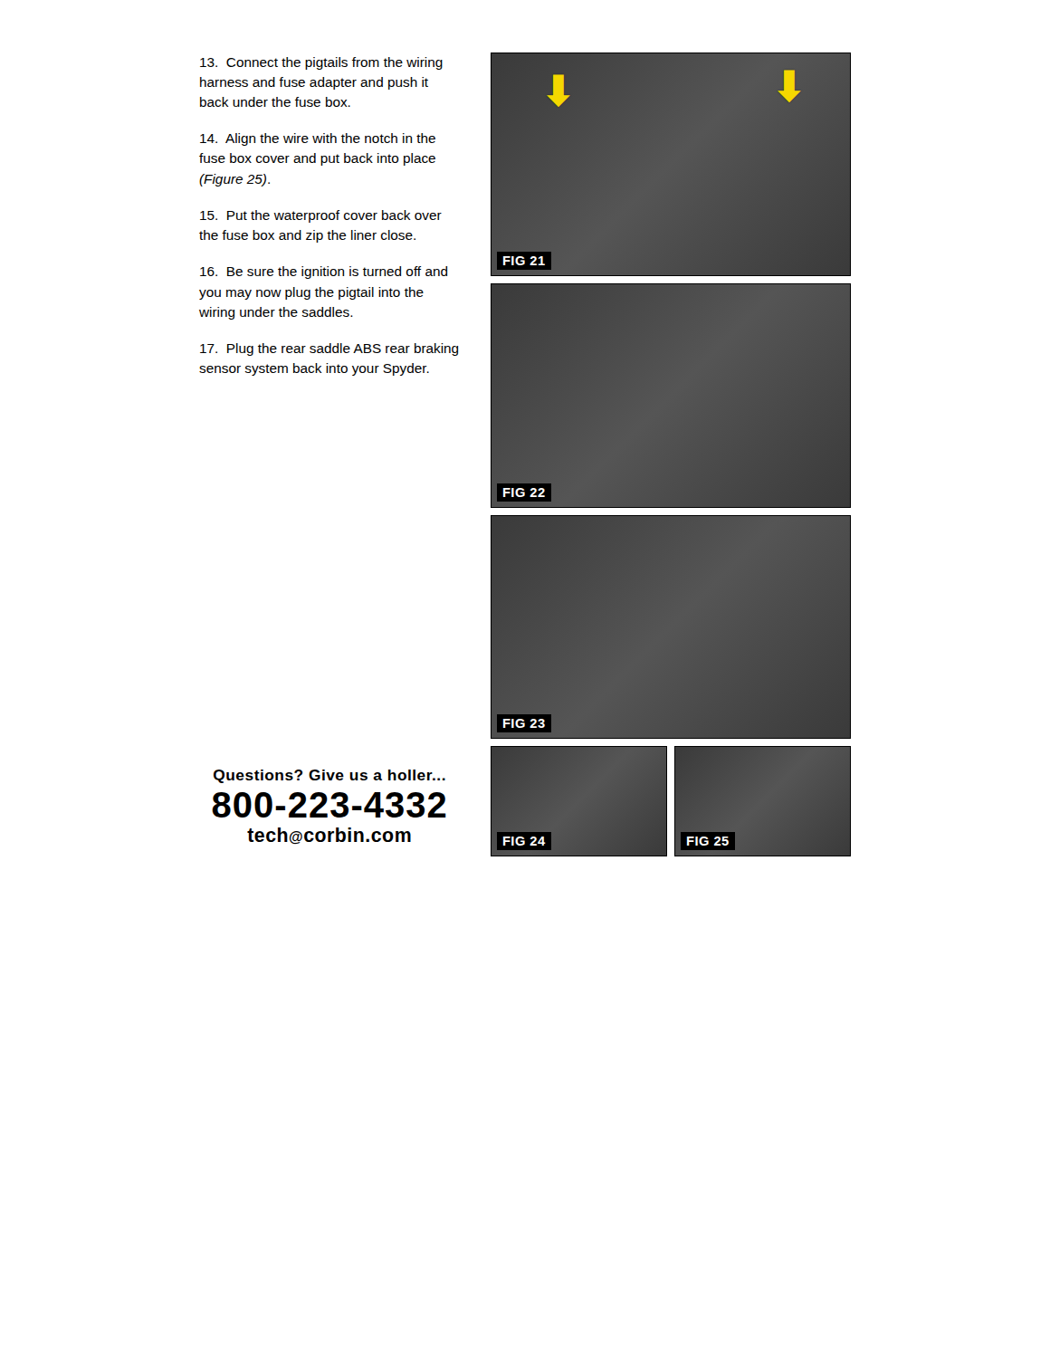13. Connect the pigtails from the wiring harness and fuse adapter and push it back under the fuse box.
14. Align the wire with the notch in the fuse box cover and put back into place (Figure 25).
15. Put the waterproof cover back over the fuse box and zip the liner close.
16. Be sure the ignition is turned off and you may now plug the pigtail into the wiring under the saddles.
17. Plug the rear saddle ABS rear braking sensor system back into your Spyder.
Questions? Give us a holler...
800-223-4332
tech@corbin.com
⬇ ⬇
FIG 21
FIG 22
FIG 23
FIG 24
FIG 25